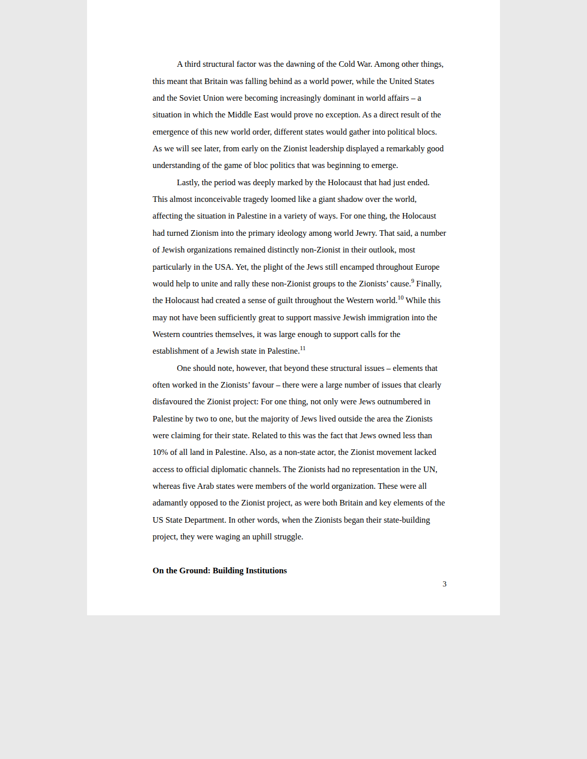A third structural factor was the dawning of the Cold War. Among other things, this meant that Britain was falling behind as a world power, while the United States and the Soviet Union were becoming increasingly dominant in world affairs – a situation in which the Middle East would prove no exception. As a direct result of the emergence of this new world order, different states would gather into political blocs. As we will see later, from early on the Zionist leadership displayed a remarkably good understanding of the game of bloc politics that was beginning to emerge.
Lastly, the period was deeply marked by the Holocaust that had just ended. This almost inconceivable tragedy loomed like a giant shadow over the world, affecting the situation in Palestine in a variety of ways. For one thing, the Holocaust had turned Zionism into the primary ideology among world Jewry. That said, a number of Jewish organizations remained distinctly non-Zionist in their outlook, most particularly in the USA. Yet, the plight of the Jews still encamped throughout Europe would help to unite and rally these non-Zionist groups to the Zionists’ cause.9 Finally, the Holocaust had created a sense of guilt throughout the Western world.10 While this may not have been sufficiently great to support massive Jewish immigration into the Western countries themselves, it was large enough to support calls for the establishment of a Jewish state in Palestine.11
One should note, however, that beyond these structural issues – elements that often worked in the Zionists’ favour – there were a large number of issues that clearly disfavoured the Zionist project: For one thing, not only were Jews outnumbered in Palestine by two to one, but the majority of Jews lived outside the area the Zionists were claiming for their state. Related to this was the fact that Jews owned less than 10% of all land in Palestine. Also, as a non-state actor, the Zionist movement lacked access to official diplomatic channels. The Zionists had no representation in the UN, whereas five Arab states were members of the world organization. These were all adamantly opposed to the Zionist project, as were both Britain and key elements of the US State Department. In other words, when the Zionists began their state-building project, they were waging an uphill struggle.
On the Ground: Building Institutions
3